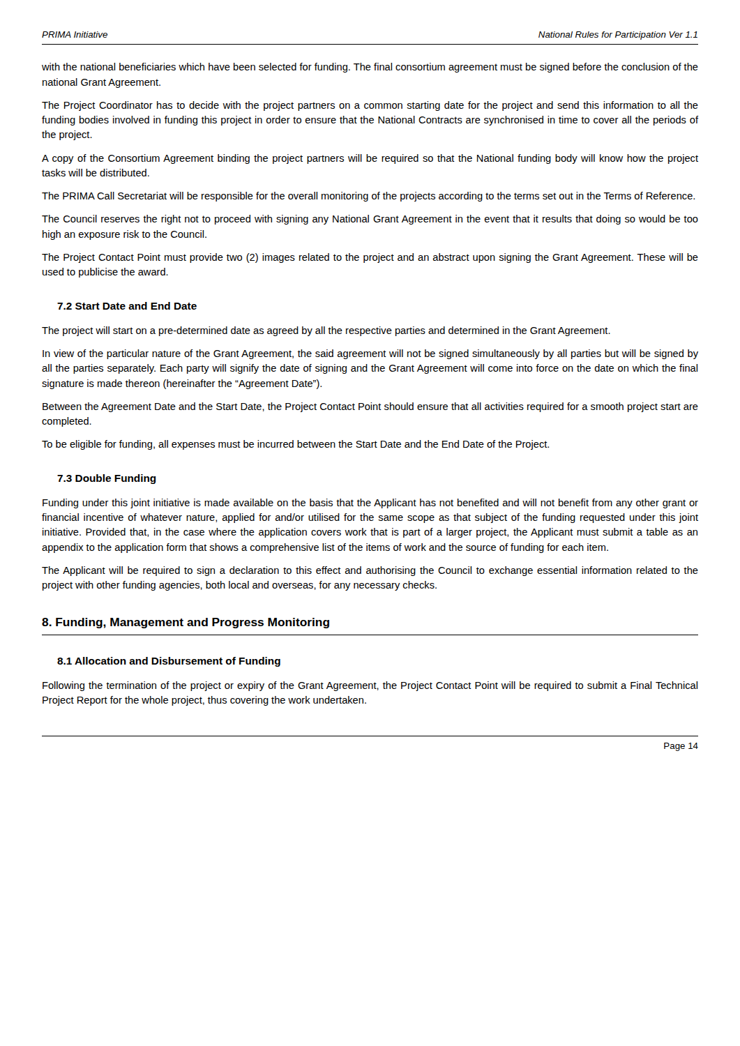PRIMA Initiative
National Rules for Participation Ver 1.1
with the national beneficiaries which have been selected for funding. The final consortium agreement must be signed before the conclusion of the national Grant Agreement.
The Project Coordinator has to decide with the project partners on a common starting date for the project and send this information to all the funding bodies involved in funding this project in order to ensure that the National Contracts are synchronised in time to cover all the periods of the project.
A copy of the Consortium Agreement binding the project partners will be required so that the National funding body will know how the project tasks will be distributed.
The PRIMA Call Secretariat will be responsible for the overall monitoring of the projects according to the terms set out in the Terms of Reference.
The Council reserves the right not to proceed with signing any National Grant Agreement in the event that it results that doing so would be too high an exposure risk to the Council.
The Project Contact Point must provide two (2) images related to the project and an abstract upon signing the Grant Agreement. These will be used to publicise the award.
7.2 Start Date and End Date
The project will start on a pre-determined date as agreed by all the respective parties and determined in the Grant Agreement.
In view of the particular nature of the Grant Agreement, the said agreement will not be signed simultaneously by all parties but will be signed by all the parties separately. Each party will signify the date of signing and the Grant Agreement will come into force on the date on which the final signature is made thereon (hereinafter the “Agreement Date”).
Between the Agreement Date and the Start Date, the Project Contact Point should ensure that all activities required for a smooth project start are completed.
To be eligible for funding, all expenses must be incurred between the Start Date and the End Date of the Project.
7.3 Double Funding
Funding under this joint initiative is made available on the basis that the Applicant has not benefited and will not benefit from any other grant or financial incentive of whatever nature, applied for and/or utilised for the same scope as that subject of the funding requested under this joint initiative. Provided that, in the case where the application covers work that is part of a larger project, the Applicant must submit a table as an appendix to the application form that shows a comprehensive list of the items of work and the source of funding for each item.
The Applicant will be required to sign a declaration to this effect and authorising the Council to exchange essential information related to the project with other funding agencies, both local and overseas, for any necessary checks.
8. Funding, Management and Progress Monitoring
8.1 Allocation and Disbursement of Funding
Following the termination of the project or expiry of the Grant Agreement, the Project Contact Point will be required to submit a Final Technical Project Report for the whole project, thus covering the work undertaken.
Page 14